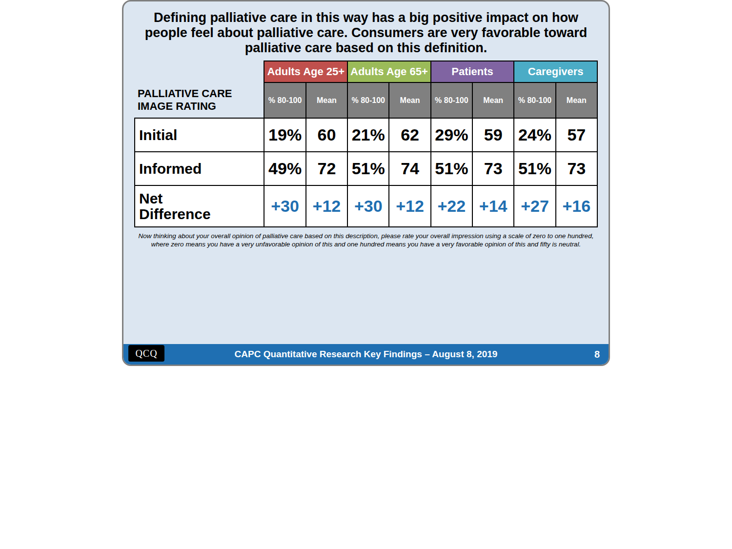Defining palliative care in this way has a big positive impact on how people feel about palliative care. Consumers are very favorable toward palliative care based on this definition.
| | Adults Age 25+ | Adults Age 65+ | Patients | Caregivers |
| PALLIATIVE CARE IMAGE RATING | % 80-100 | Mean | % 80-100 | Mean | % 80-100 | Mean | % 80-100 | Mean |
| Initial | 19% | 60 | 21% | 62 | 29% | 59 | 24% | 57 |
| Informed | 49% | 72 | 51% | 74 | 51% | 73 | 51% | 73 |
| Net Difference | +30 | +12 | +30 | +12 | +22 | +14 | +27 | +16 |
Now thinking about your overall opinion of palliative care based on this description, please rate your overall impression using a scale of zero to one hundred, where zero means you have a very unfavorable opinion of this and one hundred means you have a very favorable opinion of this and fifty is neutral.
QCQ
CAPC Quantitative Research Key Findings – August 8, 2019 8